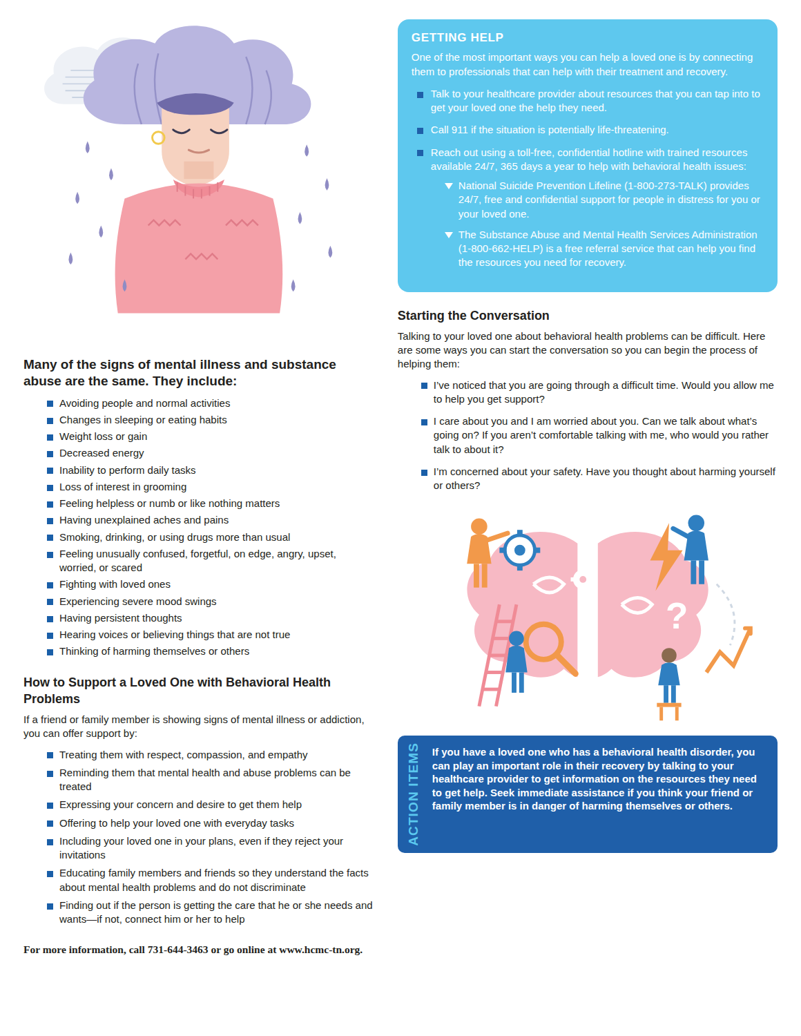Many of the signs of mental illness and substance abuse are the same. They include:
Avoiding people and normal activities
Changes in sleeping or eating habits
Weight loss or gain
Decreased energy
Inability to perform daily tasks
Loss of interest in grooming
Feeling helpless or numb or like nothing matters
Having unexplained aches and pains
Smoking, drinking, or using drugs more than usual
Feeling unusually confused, forgetful, on edge, angry, upset, worried, or scared
Fighting with loved ones
Experiencing severe mood swings
Having persistent thoughts
Hearing voices or believing things that are not true
Thinking of harming themselves or others
How to Support a Loved One with Behavioral Health Problems
If a friend or family member is showing signs of mental illness or addiction, you can offer support by:
Treating them with respect, compassion, and empathy
Reminding them that mental health and abuse problems can be treated
Expressing your concern and desire to get them help
Offering to help your loved one with everyday tasks
Including your loved one in your plans, even if they reject your invitations
Educating family members and friends so they understand the facts about mental health problems and do not discriminate
Finding out if the person is getting the care that he or she needs and wants—if not, connect him or her to help
Getting Help
One of the most important ways you can help a loved one is by connecting them to professionals that can help with their treatment and recovery.
Talk to your healthcare provider about resources that you can tap into to get your loved one the help they need.
Call 911 if the situation is potentially life-threatening.
Reach out using a toll-free, confidential hotline with trained resources available 24/7, 365 days a year to help with behavioral health issues:
National Suicide Prevention Lifeline (1-800-273-TALK) provides 24/7, free and confidential support for people in distress for you or your loved one.
The Substance Abuse and Mental Health Services Administration (1-800-662-HELP) is a free referral service that can help you find the resources you need for recovery.
Starting the Conversation
Talking to your loved one about behavioral health problems can be difficult. Here are some ways you can start the conversation so you can begin the process of helping them:
I’ve noticed that you are going through a difficult time. Would you allow me to help you get support?
I care about you and I am worried about you. Can we talk about what’s going on? If you aren’t comfortable talking with me, who would you rather talk to about it?
I’m concerned about your safety. Have you thought about harming yourself or others?
?
ACTION ITEMS
If you have a loved one who has a behavioral health disorder, you can play an important role in their recovery by talking to your healthcare provider to get information on the resources they need to get help. Seek immediate assistance if you think your friend or family member is in danger of harming themselves or others.
For more information, call 731-644-3463 or go online at www.hcmc-tn.org.